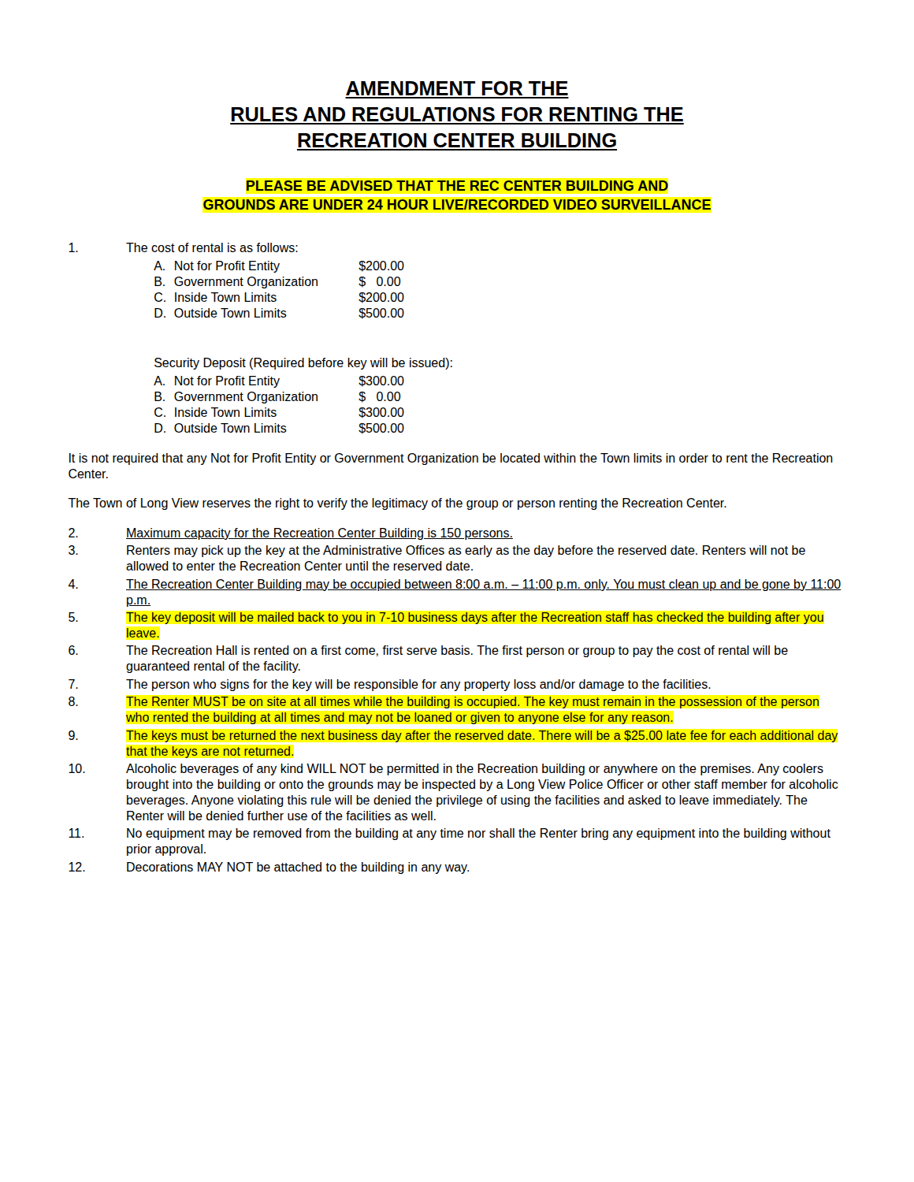AMENDMENT FOR THE RULES AND REGULATIONS FOR RENTING THE RECREATION CENTER BUILDING
PLEASE BE ADVISED THAT THE REC CENTER BUILDING AND
GROUNDS ARE UNDER 24 HOUR LIVE/RECORDED VIDEO SURVEILLANCE
1. The cost of rental is as follows:
| A. | Not for Profit Entity | $200.00 |
| B. | Government Organization | $ 0.00 |
| C. | Inside Town Limits | $200.00 |
| D. | Outside Town Limits | $500.00 |
Security Deposit (Required before key will be issued):
| A. | Not for Profit Entity | $300.00 |
| B. | Government Organization | $ 0.00 |
| C. | Inside Town Limits | $300.00 |
| D. | Outside Town Limits | $500.00 |
It is not required that any Not for Profit Entity or Government Organization be located within the Town limits in order to rent the Recreation Center.
The Town of Long View reserves the right to verify the legitimacy of the group or person renting the Recreation Center.
2. Maximum capacity for the Recreation Center Building is 150 persons.
3. Renters may pick up the key at the Administrative Offices as early as the day before the reserved date. Renters will not be allowed to enter the Recreation Center until the reserved date.
4. The Recreation Center Building may be occupied between 8:00 a.m. – 11:00 p.m. only. You must clean up and be gone by 11:00 p.m.
5. The key deposit will be mailed back to you in 7-10 business days after the Recreation staff has checked the building after you leave.
6. The Recreation Hall is rented on a first come, first serve basis. The first person or group to pay the cost of rental will be guaranteed rental of the facility.
7. The person who signs for the key will be responsible for any property loss and/or damage to the facilities.
8. The Renter MUST be on site at all times while the building is occupied. The key must remain in the possession of the person who rented the building at all times and may not be loaned or given to anyone else for any reason.
9. The keys must be returned the next business day after the reserved date. There will be a $25.00 late fee for each additional day that the keys are not returned.
10. Alcoholic beverages of any kind WILL NOT be permitted in the Recreation building or anywhere on the premises. Any coolers brought into the building or onto the grounds may be inspected by a Long View Police Officer or other staff member for alcoholic beverages. Anyone violating this rule will be denied the privilege of using the facilities and asked to leave immediately. The Renter will be denied further use of the facilities as well.
11. No equipment may be removed from the building at any time nor shall the Renter bring any equipment into the building without prior approval.
12. Decorations MAY NOT be attached to the building in any way.